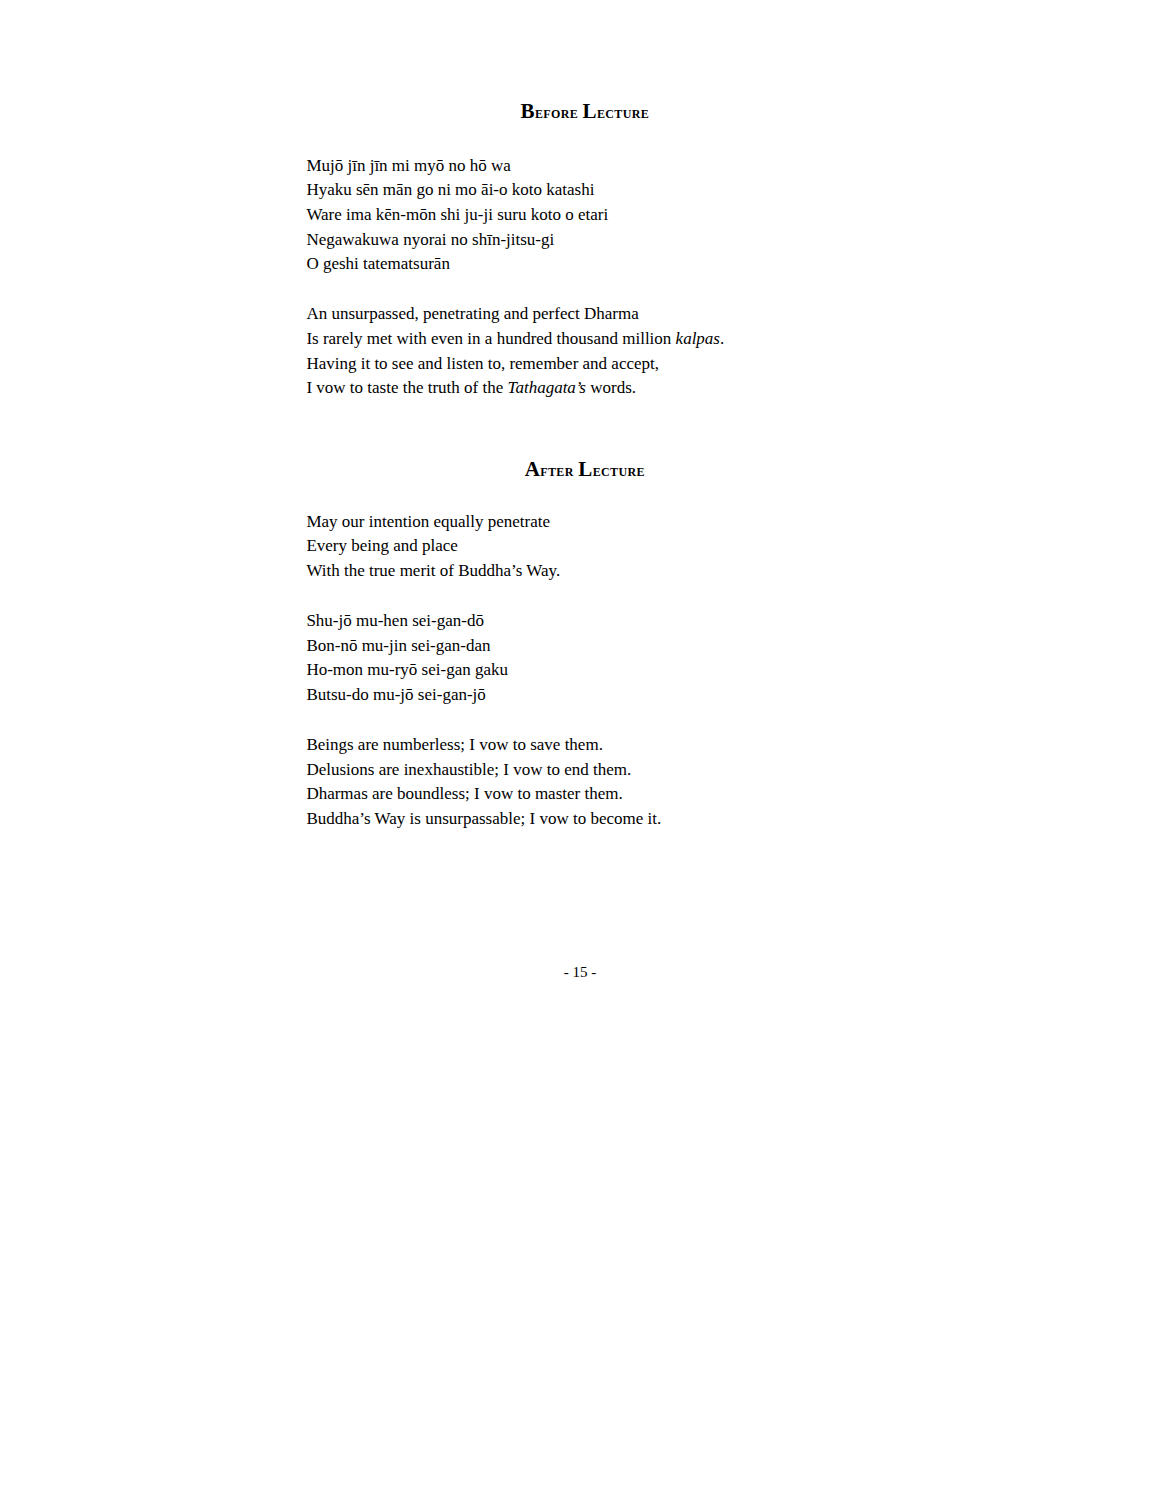Before Lecture
Mujō jīn jīn mi myō no hō wa
Hyaku sēn mān go ni mo āi-o koto katashi
Ware ima kēn-mōn shi ju-ji suru koto o etari
Negawakuwa nyorai no shīn-jitsu-gi
O geshi tatematsurān
An unsurpassed, penetrating and perfect Dharma
Is rarely met with even in a hundred thousand million kalpas.
Having it to see and listen to, remember and accept,
I vow to taste the truth of the Tathagata’s words.
After Lecture
May our intention equally penetrate
Every being and place
With the true merit of Buddha’s Way.
Shu-jō mu-hen sei-gan-dō
Bon-nō mu-jin sei-gan-dan
Ho-mon mu-ryō sei-gan gaku
Butsu-do mu-jō sei-gan-jō
Beings are numberless; I vow to save them.
Delusions are inexhaustible; I vow to end them.
Dharmas are boundless; I vow to master them.
Buddha’s Way is unsurpassable; I vow to become it.
- 15 -